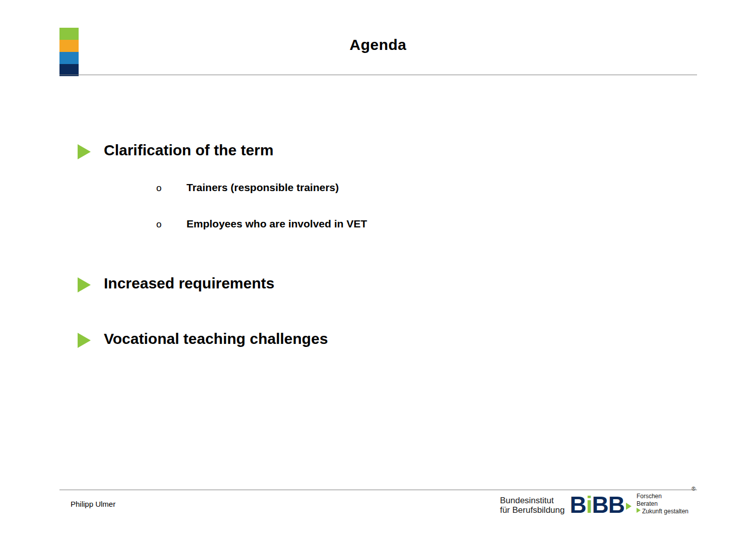Agenda
Clarification of the term
oTrainers (responsible trainers)
oEmployees who are involved in VET
Increased requirements
Vocational teaching challenges
Philipp Ulmer
Bundesinstitut
für Berufsbildung
Bi BB
® Forschen
Beraten
Zukunft gestalten